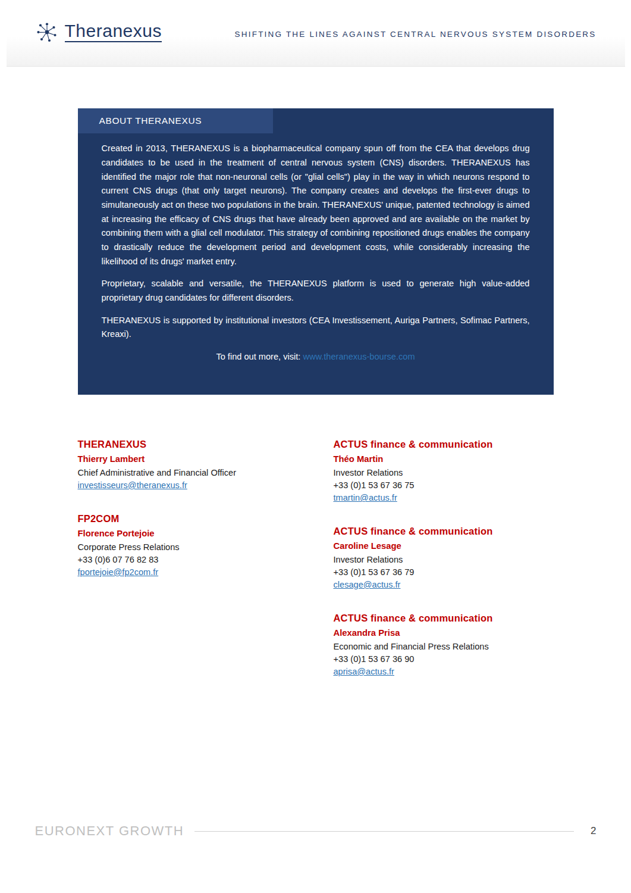Thera nexus
SHIFTING THE LINES AGAINST CENTRAL NERVOUS SYSTEM DISORDERS
ABOUT THERANEXUS
Created in 2013, THERANEXUS is a biopharmaceutical company spun off from the CEA that develops drug candidates to be used in the treatment of central nervous system (CNS) disorders. THERANEXUS has identified the major role that non-neuronal cells (or "glial cells") play in the way in which neurons respond to current CNS drugs (that only target neurons). The company creates and develops the first-ever drugs to simultaneously act on these two populations in the brain. THERANEXUS' unique, patented technology is aimed at increasing the efficacy of CNS drugs that have already been approved and are available on the market by combining them with a glial cell modulator. This strategy of combining repositioned drugs enables the company to drastically reduce the development period and development costs, while considerably increasing the likelihood of its drugs' market entry.
Proprietary, scalable and versatile, the THERANEXUS platform is used to generate high value-added proprietary drug candidates for different disorders.
THERANEXUS is supported by institutional investors (CEA Investissement, Auriga Partners, Sofimac Partners, Kreaxi).
To find out more, visit: www.theranexus-bourse.com
THERANEXUS
Thierry Lambert
Chief Administrative and Financial Officer
investisseurs@theranexus.fr
FP2COM
Florence Portejoie
Corporate Press Relations
+33 (0)6 07 76 82 83
fportejoie@fp2com.fr
ACTUS finance & communication
Théo Martin
Investor Relations
+33 (0)1 53 67 36 75
tmartin@actus.fr
ACTUS finance & communication
Caroline Lesage
Investor Relations
+33 (0)1 53 67 36 79
clesage@actus.fr
ACTUS finance & communication
Alexandra Prisa
Economic and Financial Press Relations
+33 (0)1 53 67 36 90
aprisa@actus.fr
EURONEXT GROWTH
2